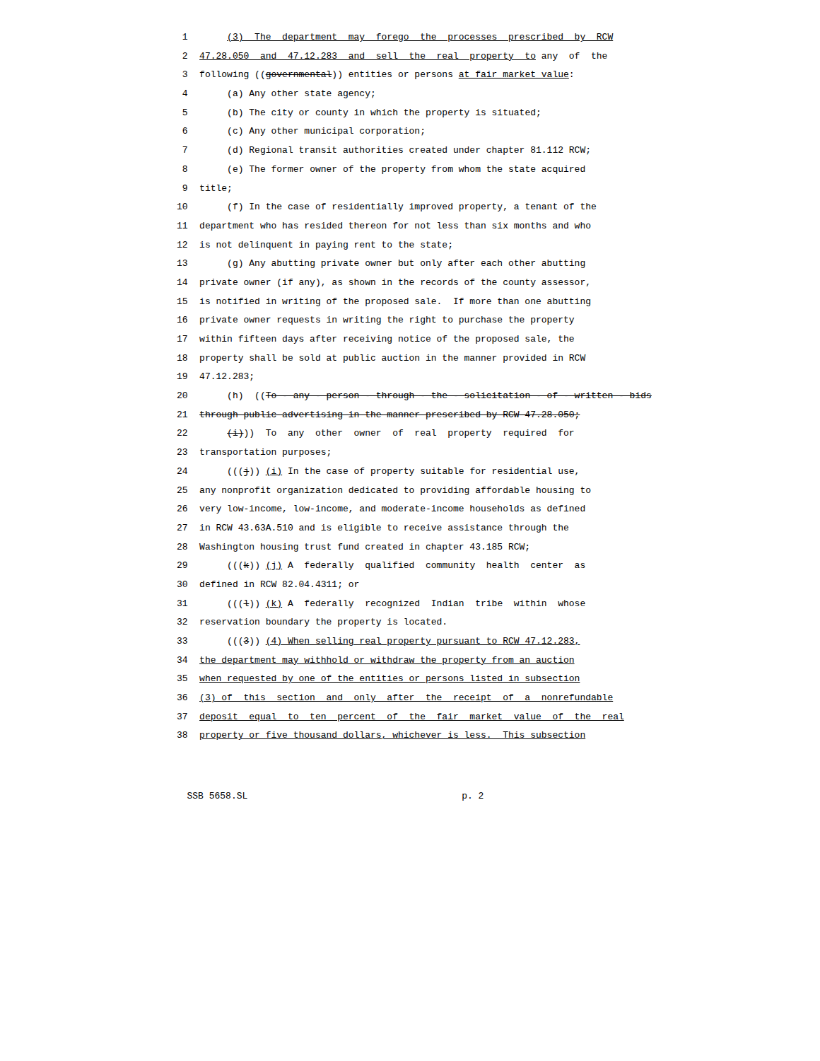| 1 | (3) The department may forego the processes prescribed by RCW |
| 2 | 47.28.050 and 47.12.283 and sell the real property to any of the |
| 3 | following (( governmental )) entities or persons at fair market value : |
| 4 | (a) Any other state agency; |
| 5 | (b) The city or county in which the property is situated; |
| 6 | (c) Any other municipal corporation; |
| 7 | (d) Regional transit authorities created under chapter 81.112 RCW; |
| 8 | (e) The former owner of the property from whom the state acquired |
| 9 | title; |
| 10 | (f) In the case of residentially improved property, a tenant of the |
| 11 | department who has resided thereon for not less than six months and who |
| 12 | is not delinquent in paying rent to the state; |
| 13 | (g) Any abutting private owner but only after each other abutting |
| 14 | private owner (if any), as shown in the records of the county assessor, |
| 15 | is notified in writing of the proposed sale. If more than one abutting |
| 16 | private owner requests in writing the right to purchase the property |
| 17 | within fifteen days after receiving notice of the proposed sale, the |
| 18 | property shall be sold at public auction in the manner provided in RCW |
| 19 | 47.12.283; |
| 20 | (h) (( To - any - person - through - the - solicitation - of - written - bids |
| 21 | through public advertising in the manner prescribed by RCW 47.28.050; |
| 22 | (i) )) To any other owner of real property required for |
| 23 | transportation purposes; |
| 24 | ((( j )) (i) In the case of property suitable for residential use, |
| 25 | any nonprofit organization dedicated to providing affordable housing to |
| 26 | very low-income, low-income, and moderate-income households as defined |
| 27 | in RCW 43.63A.510 and is eligible to receive assistance through the |
| 28 | Washington housing trust fund created in chapter 43.185 RCW; |
| 29 | ((( k )) (j) A federally qualified community health center as |
| 30 | defined in RCW 82.04.4311; or |
| 31 | ((( l )) (k) A federally recognized Indian tribe within whose |
| 32 | reservation boundary the property is located. |
| 33 | ((( 3 )) (4) When selling real property pursuant to RCW 47.12.283, |
| 34 | the department may withhold or withdraw the property from an auction |
| 35 | when requested by one of the entities or persons listed in subsection |
| 36 | (3) of this section and only after the receipt of a nonrefundable |
| 37 | deposit equal to ten percent of the fair market value of the real |
| 38 | property or five thousand dollars, whichever is less. This subsection |
SSB 5658.SL
p. 2